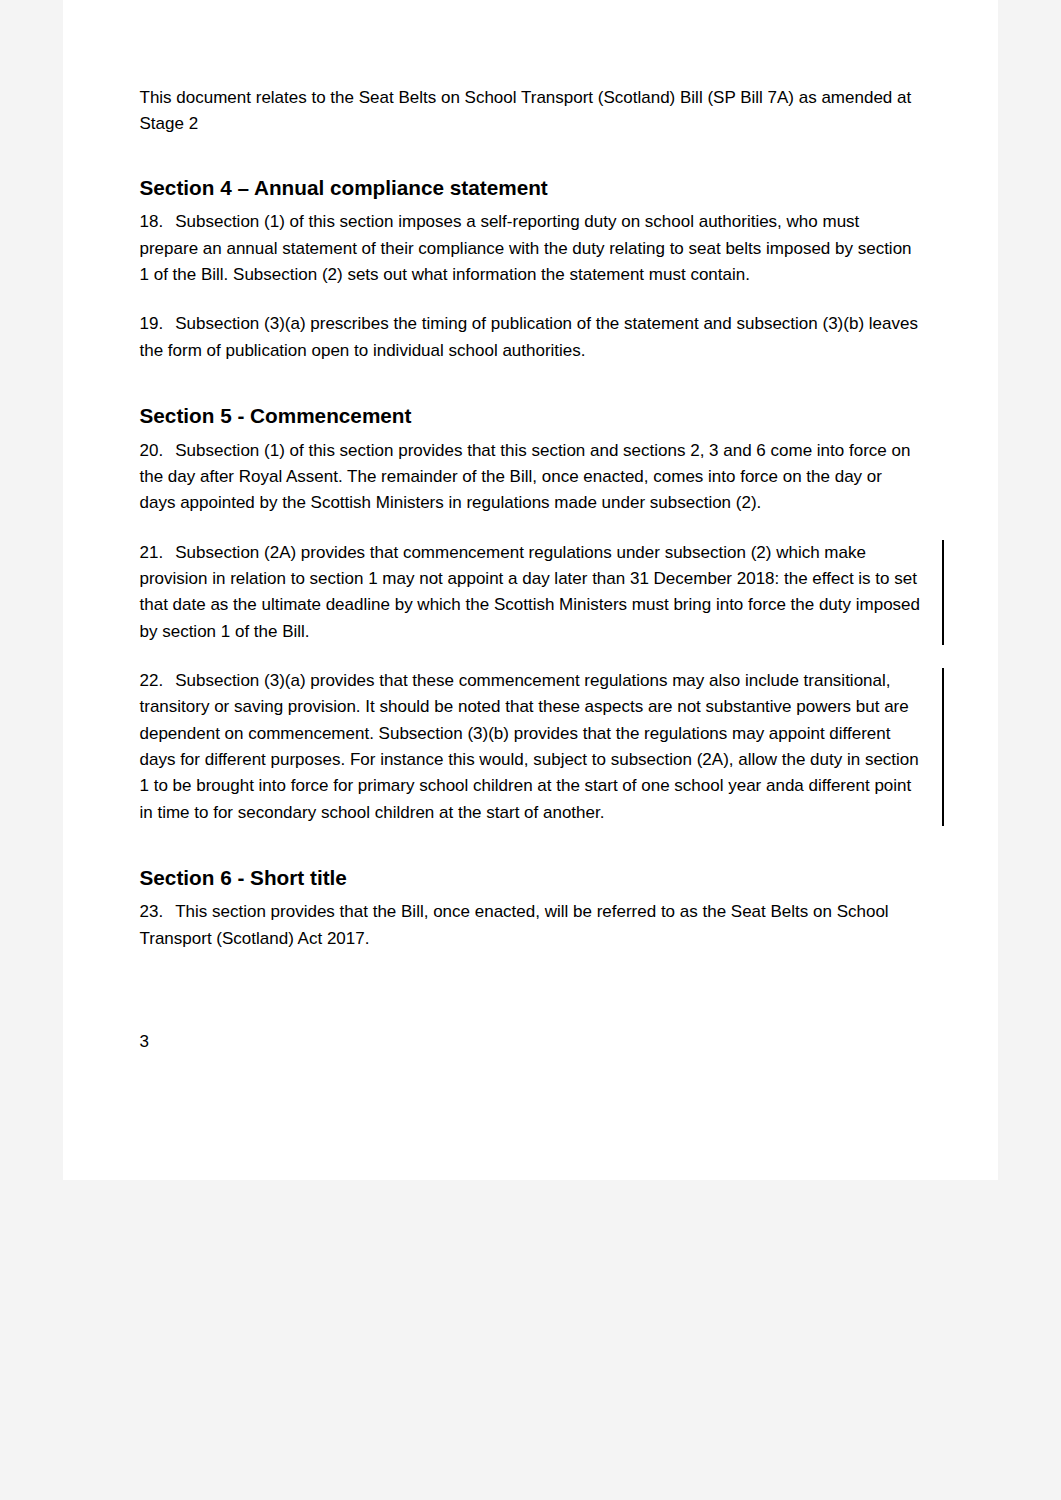This document relates to the Seat Belts on School Transport (Scotland) Bill (SP Bill 7A) as amended at Stage 2
Section 4 – Annual compliance statement
18. Subsection (1) of this section imposes a self-reporting duty on school authorities, who must prepare an annual statement of their compliance with the duty relating to seat belts imposed by section 1 of the Bill. Subsection (2) sets out what information the statement must contain.
19. Subsection (3)(a) prescribes the timing of publication of the statement and subsection (3)(b) leaves the form of publication open to individual school authorities.
Section 5 - Commencement
20. Subsection (1) of this section provides that this section and sections 2, 3 and 6 come into force on the day after Royal Assent. The remainder of the Bill, once enacted, comes into force on the day or days appointed by the Scottish Ministers in regulations made under subsection (2).
21. Subsection (2A) provides that commencement regulations under subsection (2) which make provision in relation to section 1 may not appoint a day later than 31 December 2018: the effect is to set that date as the ultimate deadline by which the Scottish Ministers must bring into force the duty imposed by section 1 of the Bill.
22. Subsection (3)(a) provides that these commencement regulations may also include transitional, transitory or saving provision. It should be noted that these aspects are not substantive powers but are dependent on commencement. Subsection (3)(b) provides that the regulations may appoint different days for different purposes. For instance this would, subject to subsection (2A), allow the duty in section 1 to be brought into force for primary school children at the start of one school year anda different point in time to for secondary school children at the start of another.
Section 6 - Short title
23. This section provides that the Bill, once enacted, will be referred to as the Seat Belts on School Transport (Scotland) Act 2017.
3